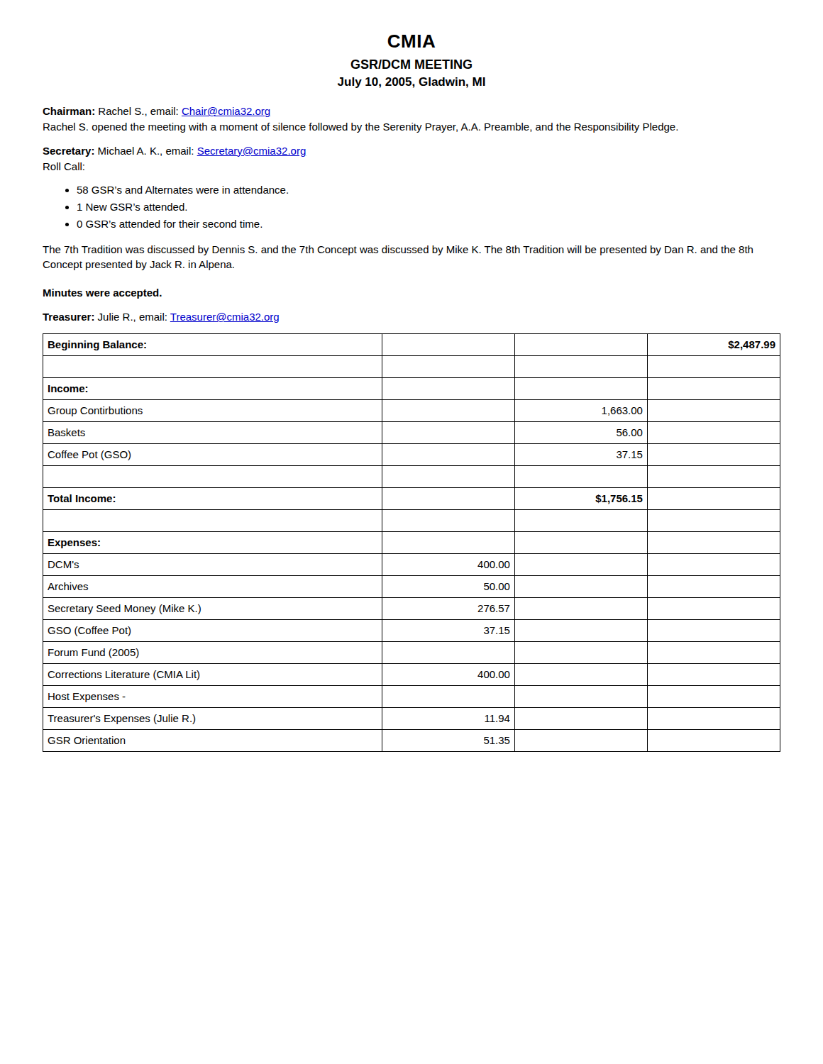CMIA
GSR/DCM MEETING
July 10, 2005, Gladwin, MI
Chairman: Rachel S., email: Chair@cmia32.org
Rachel S. opened the meeting with a moment of silence followed by the Serenity Prayer, A.A. Preamble, and the Responsibility Pledge.
Secretary: Michael A. K., email: Secretary@cmia32.org
Roll Call:
58 GSR’s and Alternates were in attendance.
1 New GSR’s attended.
0 GSR’s attended for their second time.
The 7th Tradition was discussed by Dennis S. and the 7th Concept was discussed by Mike K. The 8th Tradition will be presented by Dan R. and the 8th Concept presented by Jack R. in Alpena.
Minutes were accepted.
Treasurer: Julie R., email: Treasurer@cmia32.org
| Beginning Balance: | | | $2,487.99 |
| Income: | | | |
| Group Contirbutions | | 1,663.00 | |
| Baskets | | 56.00 | |
| Coffee Pot (GSO) | | 37.15 | |
| Total Income: | | $1,756.15 | |
| Expenses: | | | |
| DCM's | 400.00 | | |
| Archives | 50.00 | | |
| Secretary Seed Money (Mike K.) | 276.57 | | |
| GSO (Coffee Pot) | 37.15 | | |
| Forum Fund (2005) | | | |
| Corrections Literature (CMIA Lit) | 400.00 | | |
| Host Expenses - | | | |
| Treasurer's Expenses (Julie R.) | 11.94 | | |
| GSR Orientation | 51.35 | | |